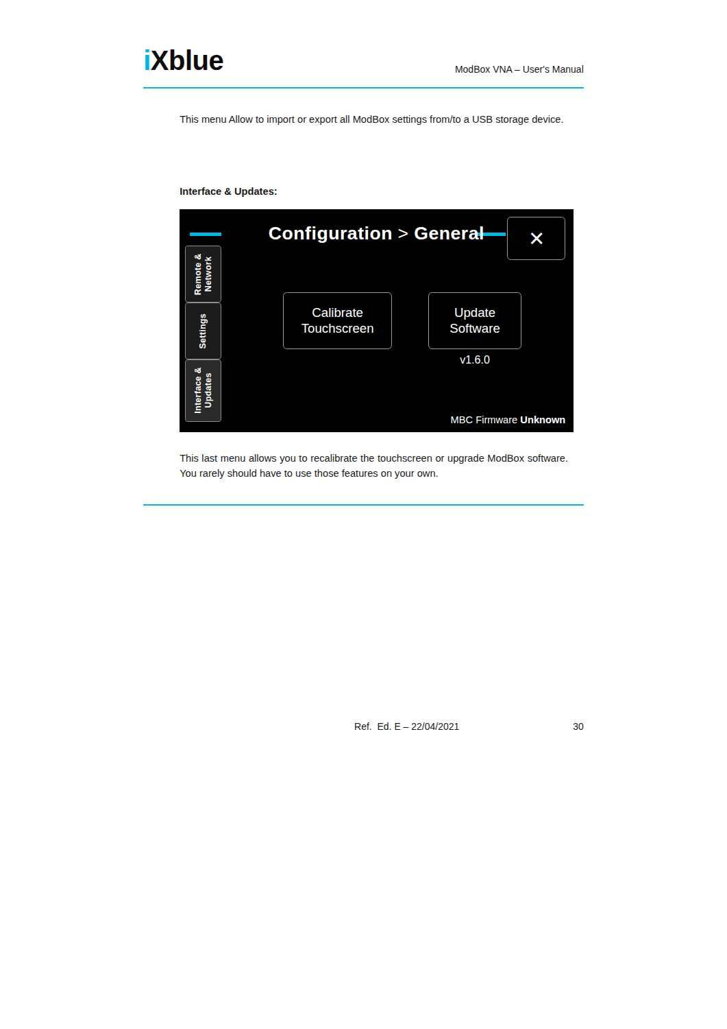iXblue
ModBox VNA – User's Manual
This menu Allow to import or export all ModBox settings from/to a USB storage device.
Interface & Updates:
Configuration>General
✕
Remote & Network
Settings
Interface & Updates
Calibrate
Touchscreen
Update
Software
v1.6.0
MBC Firmware Unknown
This last menu allows you to recalibrate the touchscreen or upgrade ModBox software. You rarely should have to use those features on your own.
Ref. Ed. E – 22/04/2021
30